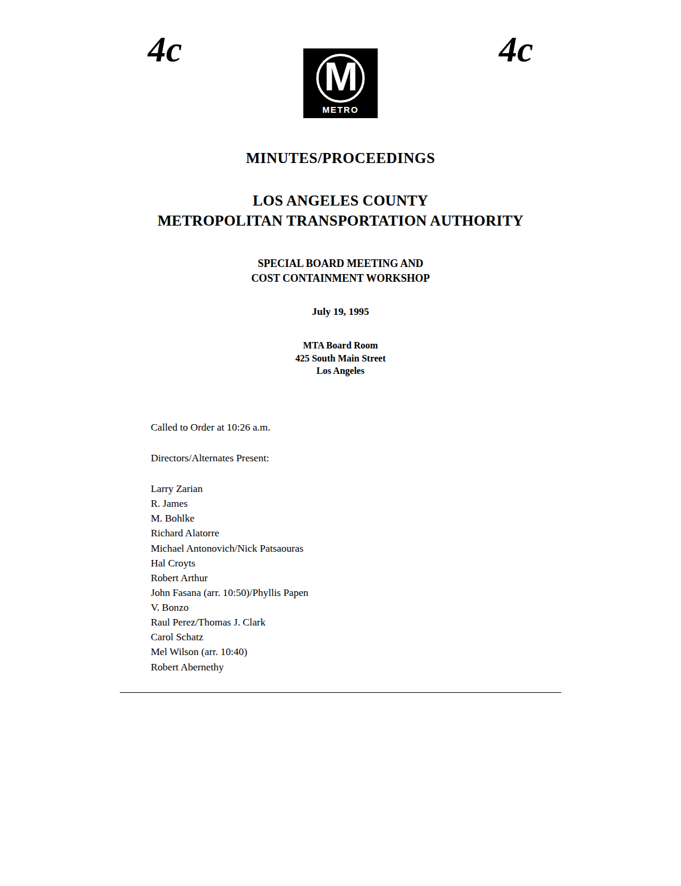4c
4c
M
METRO
MINUTES/PROCEEDINGS
LOS ANGELES COUNTY
METROPOLITAN TRANSPORTATION AUTHORITY
SPECIAL BOARD MEETING AND
COST CONTAINMENT WORKSHOP
July 19, 1995
MTA Board Room
425 South Main Street
Los Angeles
Called to Order at 10:26 a.m.
Directors/Alternates Present:
Larry Zarian
R. James
M. Bohlke
Richard Alatorre
Michael Antonovich/Nick Patsaouras
Hal Croyts
Robert Arthur
John Fasana (arr. 10:50)/Phyllis Papen
V. Bonzo
Raul Perez/Thomas J. Clark
Carol Schatz
Mel Wilson (arr. 10:40)
Robert Abernethy